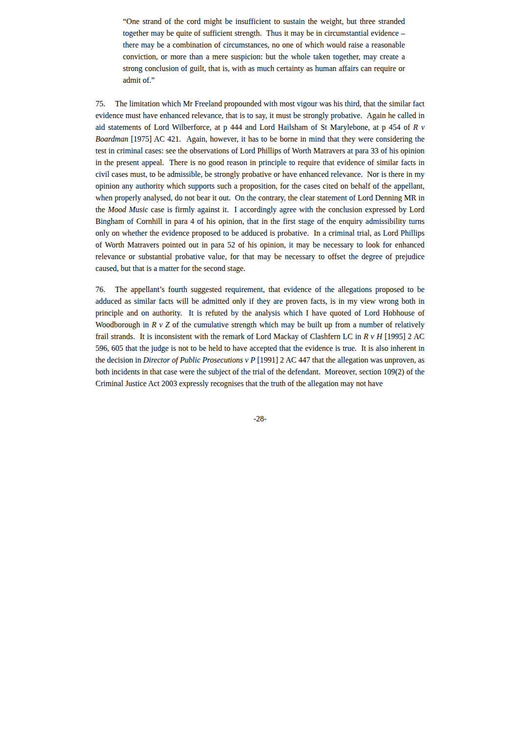“One strand of the cord might be insufficient to sustain the weight, but three stranded together may be quite of sufficient strength. Thus it may be in circumstantial evidence – there may be a combination of circumstances, no one of which would raise a reasonable conviction, or more than a mere suspicion: but the whole taken together, may create a strong conclusion of guilt, that is, with as much certainty as human affairs can require or admit of.”
75. The limitation which Mr Freeland propounded with most vigour was his third, that the similar fact evidence must have enhanced relevance, that is to say, it must be strongly probative. Again he called in aid statements of Lord Wilberforce, at p 444 and Lord Hailsham of St Marylebone, at p 454 of R v Boardman [1975] AC 421. Again, however, it has to be borne in mind that they were considering the test in criminal cases: see the observations of Lord Phillips of Worth Matravers at para 33 of his opinion in the present appeal. There is no good reason in principle to require that evidence of similar facts in civil cases must, to be admissible, be strongly probative or have enhanced relevance. Nor is there in my opinion any authority which supports such a proposition, for the cases cited on behalf of the appellant, when properly analysed, do not bear it out. On the contrary, the clear statement of Lord Denning MR in the Mood Music case is firmly against it. I accordingly agree with the conclusion expressed by Lord Bingham of Cornhill in para 4 of his opinion, that in the first stage of the enquiry admissibility turns only on whether the evidence proposed to be adduced is probative. In a criminal trial, as Lord Phillips of Worth Matravers pointed out in para 52 of his opinion, it may be necessary to look for enhanced relevance or substantial probative value, for that may be necessary to offset the degree of prejudice caused, but that is a matter for the second stage.
76. The appellant’s fourth suggested requirement, that evidence of the allegations proposed to be adduced as similar facts will be admitted only if they are proven facts, is in my view wrong both in principle and on authority. It is refuted by the analysis which I have quoted of Lord Hobhouse of Woodborough in R v Z of the cumulative strength which may be built up from a number of relatively frail strands. It is inconsistent with the remark of Lord Mackay of Clashfern LC in R v H [1995] 2 AC 596, 605 that the judge is not to be held to have accepted that the evidence is true. It is also inherent in the decision in Director of Public Prosecutions v P [1991] 2 AC 447 that the allegation was unproven, as both incidents in that case were the subject of the trial of the defendant. Moreover, section 109(2) of the Criminal Justice Act 2003 expressly recognises that the truth of the allegation may not have
-28-